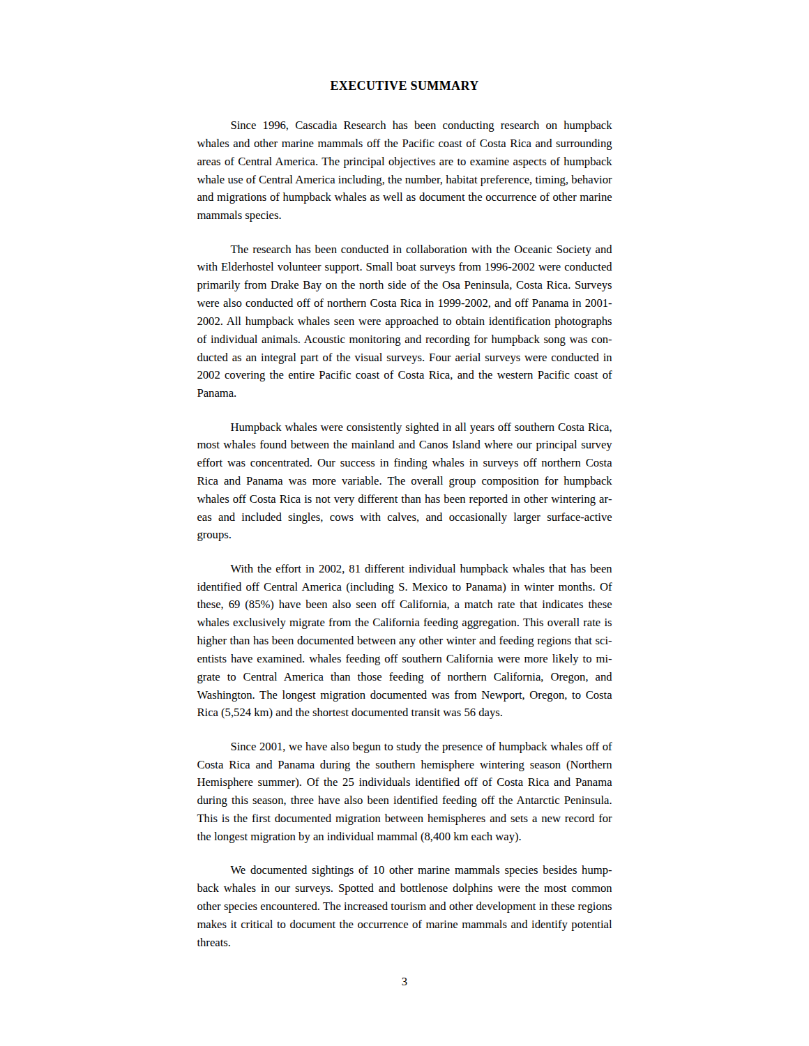EXECUTIVE SUMMARY
Since 1996, Cascadia Research has been conducting research on humpback whales and other marine mammals off the Pacific coast of Costa Rica and surrounding areas of Central America. The principal objectives are to examine aspects of humpback whale use of Central America including, the number, habitat preference, timing, behavior and migrations of humpback whales as well as document the occurrence of other marine mammals species.
The research has been conducted in collaboration with the Oceanic Society and with Elderhostel volunteer support. Small boat surveys from 1996-2002 were conducted primarily from Drake Bay on the north side of the Osa Peninsula, Costa Rica. Surveys were also conducted off of northern Costa Rica in 1999-2002, and off Panama in 2001-2002. All humpback whales seen were approached to obtain identification photographs of individual animals. Acoustic monitoring and recording for humpback song was conducted as an integral part of the visual surveys. Four aerial surveys were conducted in 2002 covering the entire Pacific coast of Costa Rica, and the western Pacific coast of Panama.
Humpback whales were consistently sighted in all years off southern Costa Rica, most whales found between the mainland and Canos Island where our principal survey effort was concentrated. Our success in finding whales in surveys off northern Costa Rica and Panama was more variable. The overall group composition for humpback whales off Costa Rica is not very different than has been reported in other wintering areas and included singles, cows with calves, and occasionally larger surface-active groups.
With the effort in 2002, 81 different individual humpback whales that has been identified off Central America (including S. Mexico to Panama) in winter months. Of these, 69 (85%) have been also seen off California, a match rate that indicates these whales exclusively migrate from the California feeding aggregation. This overall rate is higher than has been documented between any other winter and feeding regions that scientists have examined. whales feeding off southern California were more likely to migrate to Central America than those feeding of northern California, Oregon, and Washington. The longest migration documented was from Newport, Oregon, to Costa Rica (5,524 km) and the shortest documented transit was 56 days.
Since 2001, we have also begun to study the presence of humpback whales off of Costa Rica and Panama during the southern hemisphere wintering season (Northern Hemisphere summer). Of the 25 individuals identified off of Costa Rica and Panama during this season, three have also been identified feeding off the Antarctic Peninsula. This is the first documented migration between hemispheres and sets a new record for the longest migration by an individual mammal (8,400 km each way).
We documented sightings of 10 other marine mammals species besides humpback whales in our surveys. Spotted and bottlenose dolphins were the most common other species encountered. The increased tourism and other development in these regions makes it critical to document the occurrence of marine mammals and identify potential threats.
3